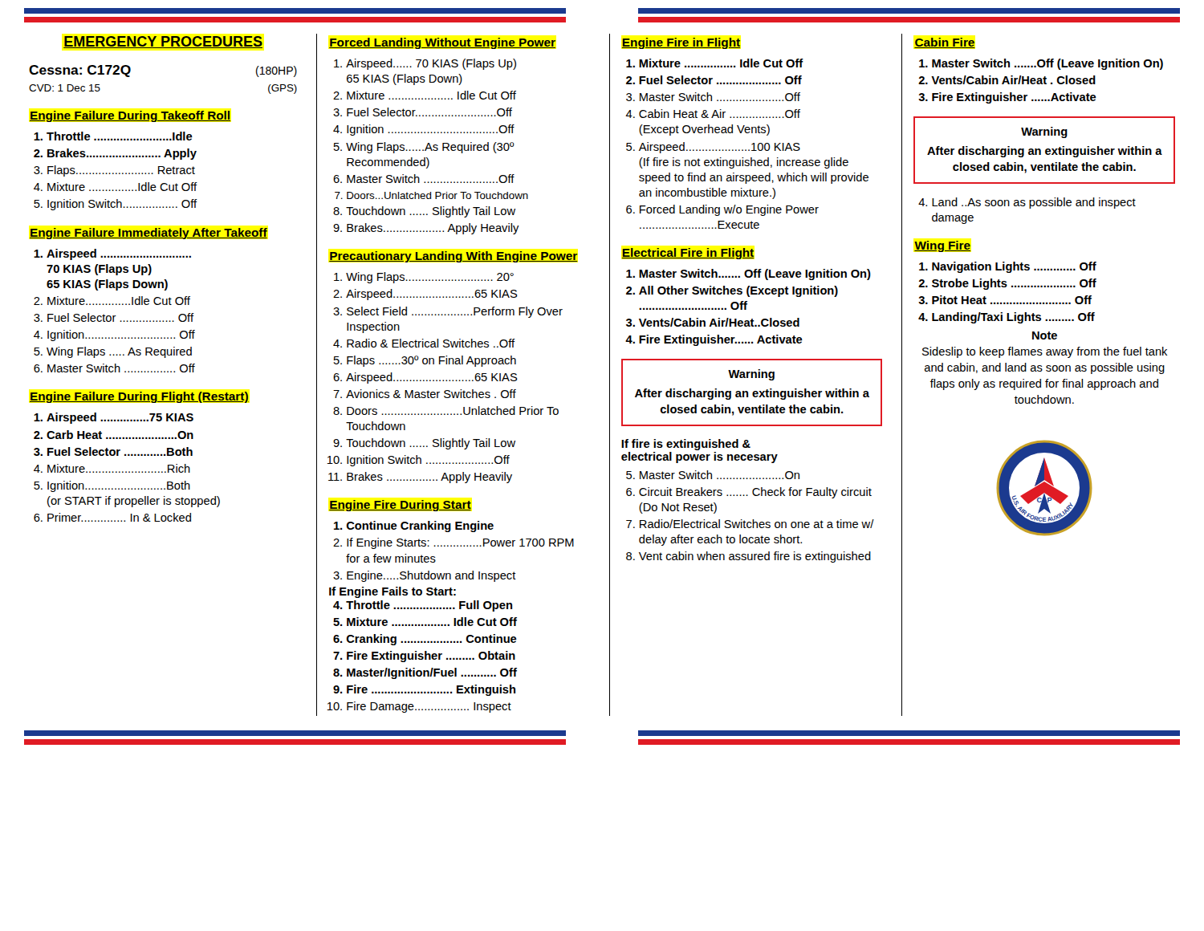EMERGENCY PROCEDURES
Cessna: C172Q(180HP)
CVD: 1 Dec 15(GPS)
Engine Failure During Takeoff Roll
Throttle ........................Idle
Brakes....................... Apply
Flaps........................ Retract
Mixture ...............Idle Cut Off
Ignition Switch................. Off
Engine Failure Immediately After Takeoff
Airspeed ............................
70 KIAS (Flaps Up)
65 KIAS (Flaps Down)
Mixture..............Idle Cut Off
Fuel Selector ................. Off
Ignition............................ Off
Wing Flaps ..... As Required
Master Switch ................ Off
Engine Failure During Flight (Restart)
Airspeed ...............75 KIAS
Carb Heat ......................On
Fuel Selector .............Both
Mixture.........................Rich
Ignition.........................Both
(or START if propeller is stopped)
Primer.............. In & Locked
Forced Landing Without Engine Power
Airspeed...... 70 KIAS (Flaps Up)
65 KIAS (Flaps Down)
Mixture .................... Idle Cut Off
Fuel Selector.........................Off
Ignition ..................................Off
Wing Flaps......As Required (30º Recommended)
Master Switch .......................Off
Doors...Unlatched Prior To Touchdown
Touchdown ...... Slightly Tail Low
Brakes................... Apply Heavily
Precautionary Landing With Engine Power
Wing Flaps........................... 20°
Airspeed.........................65 KIAS
Select Field ...................Perform Fly Over Inspection
Radio & Electrical Switches ..Off
Flaps .......30º on Final Approach
Airspeed.........................65 KIAS
Avionics & Master Switches . Off
Doors .........................Unlatched Prior To Touchdown
Touchdown ...... Slightly Tail Low
Ignition Switch .....................Off
Brakes ................ Apply Heavily
Engine Fire During Start
Continue Cranking Engine
If Engine Starts: ...............Power 1700 RPM for a few minutes
Engine.....Shutdown and Inspect
If Engine Fails to Start:
Throttle ................... Full Open
Mixture .................. Idle Cut Off
Cranking ................... Continue
Fire Extinguisher ......... Obtain
Master/Ignition/Fuel ........... Off
Fire ......................... Extinguish
Fire Damage................. Inspect
Engine Fire in Flight
Mixture ................ Idle Cut Off
Fuel Selector .................... Off
Master Switch .....................Off
Cabin Heat & Air .................Off
(Except Overhead Vents)
Airspeed....................100 KIAS
(If fire is not extinguished, increase glide speed to find an airspeed, which will provide an incombustible mixture.)
Forced Landing w/o Engine Power ........................Execute
Electrical Fire in Flight
Master Switch....... Off (Leave Ignition On)
All Other Switches (Except Ignition) ........................... Off
Vents/Cabin Air/Heat..Closed
Fire Extinguisher...... Activate
Warning After discharging an extinguisher within a closed cabin, ventilate the cabin.
If fire is extinguished &
electrical power is necesary
Master Switch .....................On
Circuit Breakers ....... Check for Faulty circuit (Do Not Reset)
Radio/Electrical Switches on one at a time w/ delay after each to locate short.
Vent cabin when assured fire is extinguished
Cabin Fire
Master Switch .......Off (Leave Ignition On)
Vents/Cabin Air/Heat . Closed
Fire Extinguisher ......Activate
Warning After discharging an extinguisher within a closed cabin, ventilate the cabin.
Land ..As soon as possible and inspect damage
Wing Fire
Navigation Lights ............. Off
Strobe Lights .................... Off
Pitot Heat ......................... Off
Landing/Taxi Lights ......... Off
Note
Sideslip to keep flames away from the fuel tank and cabin, and land as soon as possible using flaps only as required for final approach and touchdown.
CAP U.S. AIR FORCE AUXILIARY